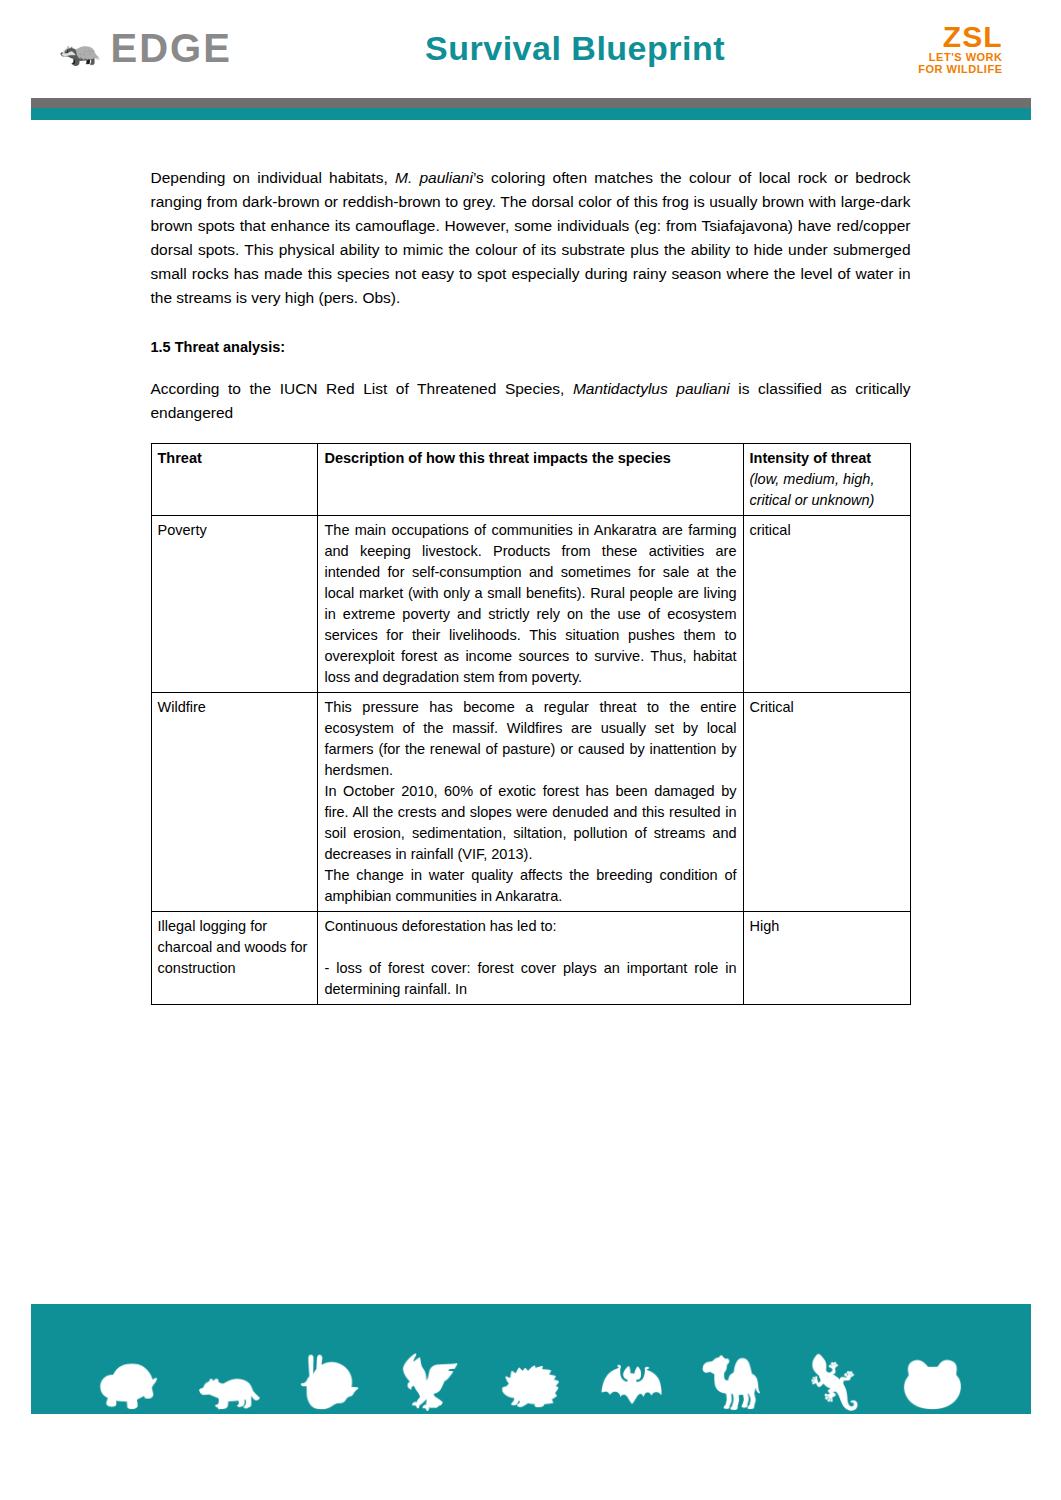🦡 EDGE
Survival Blueprint
ZSL
LET'S WORK
FOR WILDLIFE
Depending on individual habitats, M. pauliani’s coloring often matches the colour of local rock or bedrock ranging from dark-brown or reddish-brown to grey. The dorsal color of this frog is usually brown with large-dark brown spots that enhance its camouflage. However, some individuals (eg: from Tsiafajavona) have red/copper dorsal spots. This physical ability to mimic the colour of its substrate plus the ability to hide under submerged small rocks has made this species not easy to spot especially during rainy season where the level of water in the streams is very high (pers. Obs).
1.5 Threat analysis:
According to the IUCN Red List of Threatened Species, Mantidactylus pauliani is classified as critically endangered
| Threat | Description of how this threat impacts the species | Intensity of threat (low, medium, high, critical or unknown) |
| --- | --- | --- |
| Poverty | The main occupations of communities in Ankaratra are farming and keeping livestock. Products from these activities are intended for self-consumption and sometimes for sale at the local market (with only a small benefits). Rural people are living in extreme poverty and strictly rely on the use of ecosystem services for their livelihoods. This situation pushes them to overexploit forest as income sources to survive. Thus, habitat loss and degradation stem from poverty. | critical |
| Wildfire | This pressure has become a regular threat to the entire ecosystem of the massif. Wildfires are usually set by local farmers (for the renewal of pasture) or caused by inattention by herdsmen. In October 2010, 60% of exotic forest has been damaged by fire. All the crests and slopes were denuded and this resulted in soil erosion, sedimentation, siltation, pollution of streams and decreases in rainfall (VIF, 2013). The change in water quality affects the breeding condition of amphibian communities in Ankaratra. | Critical |
| Illegal logging for charcoal and woods for construction | Continuous deforestation has led to: - loss of forest cover: forest cover plays an important role in determining rainfall. In | High |
🐢 🦡 🐌 🦅 🦔 🦇 🐪 🦎 🐸